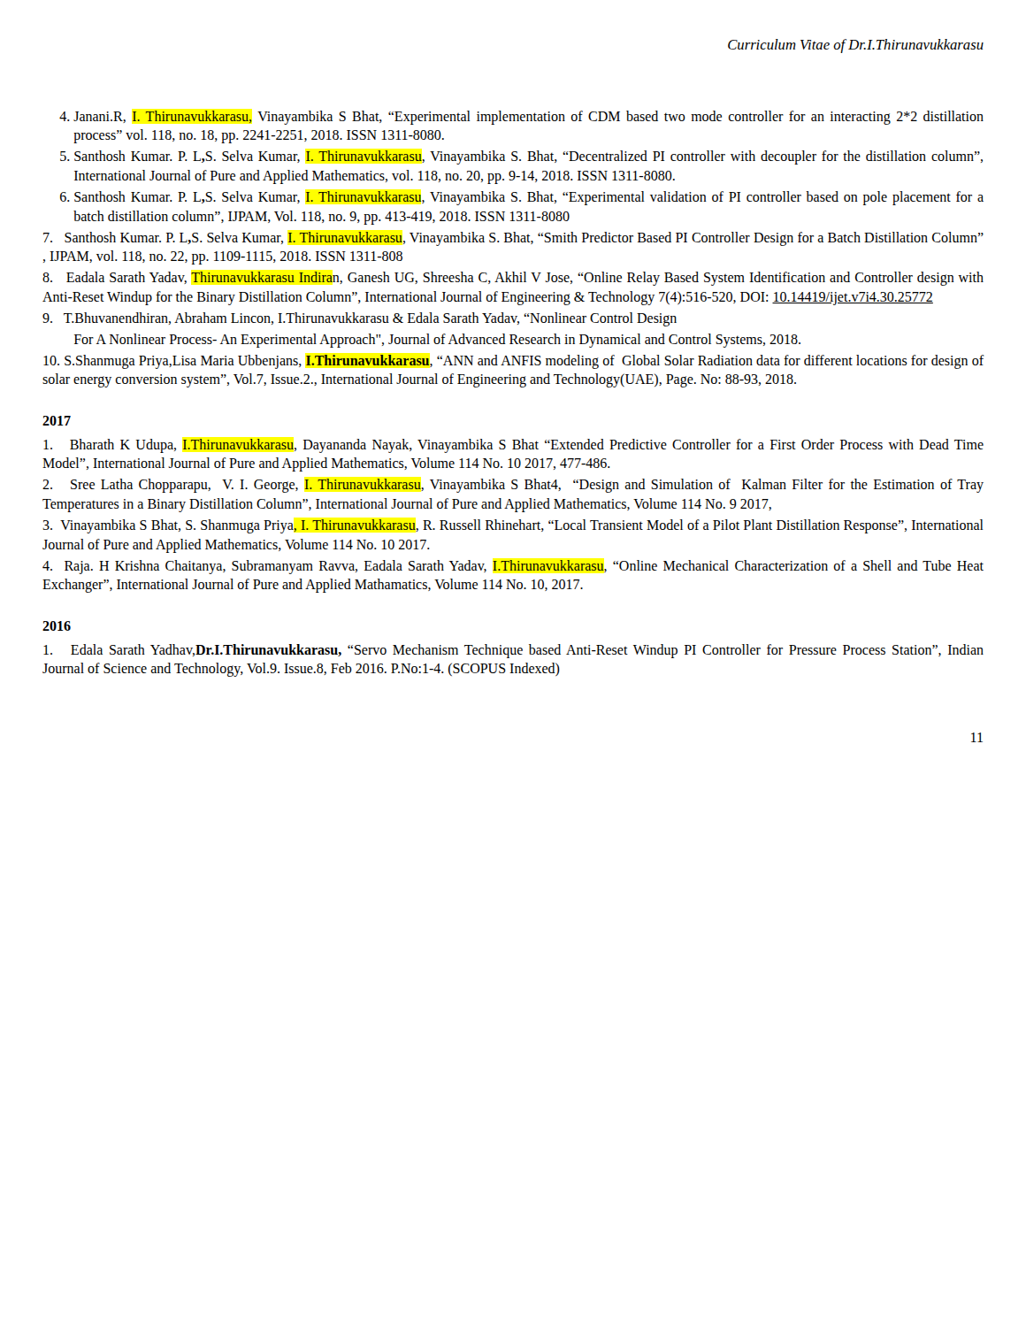Curriculum Vitae of Dr.I.Thirunavukkarasu
Janani.R, I. Thirunavukkarasu, Vinayambika S Bhat, “Experimental implementation of CDM based two mode controller for an interacting 2*2 distillation process” vol. 118, no. 18, pp. 2241-2251, 2018. ISSN 1311-8080.
Santhosh Kumar. P. L, S. Selva Kumar, I. Thirunavukkarasu, Vinayambika S. Bhat, “Decentralized PI controller with decoupler for the distillation column”, International Journal of Pure and Applied Mathematics, vol. 118, no. 20, pp. 9-14, 2018. ISSN 1311-8080.
Santhosh Kumar. P. L, S. Selva Kumar, I. Thirunavukkarasu, Vinayambika S. Bhat, “Experimental validation of PI controller based on pole placement for a batch distillation column”, IJPAM, Vol. 118, no. 9, pp. 413-419, 2018. ISSN 1311-8080
7. Santhosh Kumar. P. L, S. Selva Kumar, I. Thirunavukkarasu, Vinayambika S. Bhat, “Smith Predictor Based PI Controller Design for a Batch Distillation Column” , IJPAM, vol. 118, no. 22, pp. 1109-1115, 2018. ISSN 1311-808
8. Eadala Sarath Yadav, Thirunavukkarasu Indiran, Ganesh UG, Shreesha C, Akhil V Jose, “Online Relay Based System Identification and Controller design with Anti-Reset Windup for the Binary Distillation Column”, International Journal of Engineering & Technology 7(4):516-520, DOI: 10.14419/ijet.v7i4.30.25772
9. T.Bhuvanendhiran, Abraham Lincon, I.Thirunavukkarasu & Edala Sarath Yadav, “Nonlinear Control Design
For A Nonlinear Process- An Experimental Approach", Journal of Advanced Research in Dynamical and Control Systems, 2018.
10. S.Shanmuga Priya,Lisa Maria Ubbenjans, I.Thirunavukkarasu, “ANN and ANFIS modeling of Global Solar Radiation data for different locations for design of solar energy conversion system”, Vol.7, Issue.2., International Journal of Engineering and Technology(UAE), Page. No: 88-93, 2018.
2017
1. Bharath K Udupa, I.Thirunavukkarasu, Dayananda Nayak, Vinayambika S Bhat “Extended Predictive Controller for a First Order Process with Dead Time Model”, International Journal of Pure and Applied Mathematics, Volume 114 No. 10 2017, 477-486.
2. Sree Latha Chopparapu, V. I. George, I. Thirunavukkarasu, Vinayambika S Bhat4, “Design and Simulation of Kalman Filter for the Estimation of Tray Temperatures in a Binary Distillation Column”, International Journal of Pure and Applied Mathematics, Volume 114 No. 9 2017,
3. Vinayambika S Bhat, S. Shanmuga Priya, I. Thirunavukkarasu, R. Russell Rhinehart, “Local Transient Model of a Pilot Plant Distillation Response”, International Journal of Pure and Applied Mathematics, Volume 114 No. 10 2017.
4. Raja. H Krishna Chaitanya, Subramanyam Ravva, Eadala Sarath Yadav, I.Thirunavukkarasu, “Online Mechanical Characterization of a Shell and Tube Heat Exchanger”, International Journal of Pure and Applied Mathamatics, Volume 114 No. 10, 2017.
2016
1. Edala Sarath Yadhav,Dr.I.Thirunavukkarasu, “Servo Mechanism Technique based Anti-Reset Windup PI Controller for Pressure Process Station”, Indian Journal of Science and Technology, Vol.9. Issue.8, Feb 2016. P.No:1-4. (SCOPUS Indexed)
11